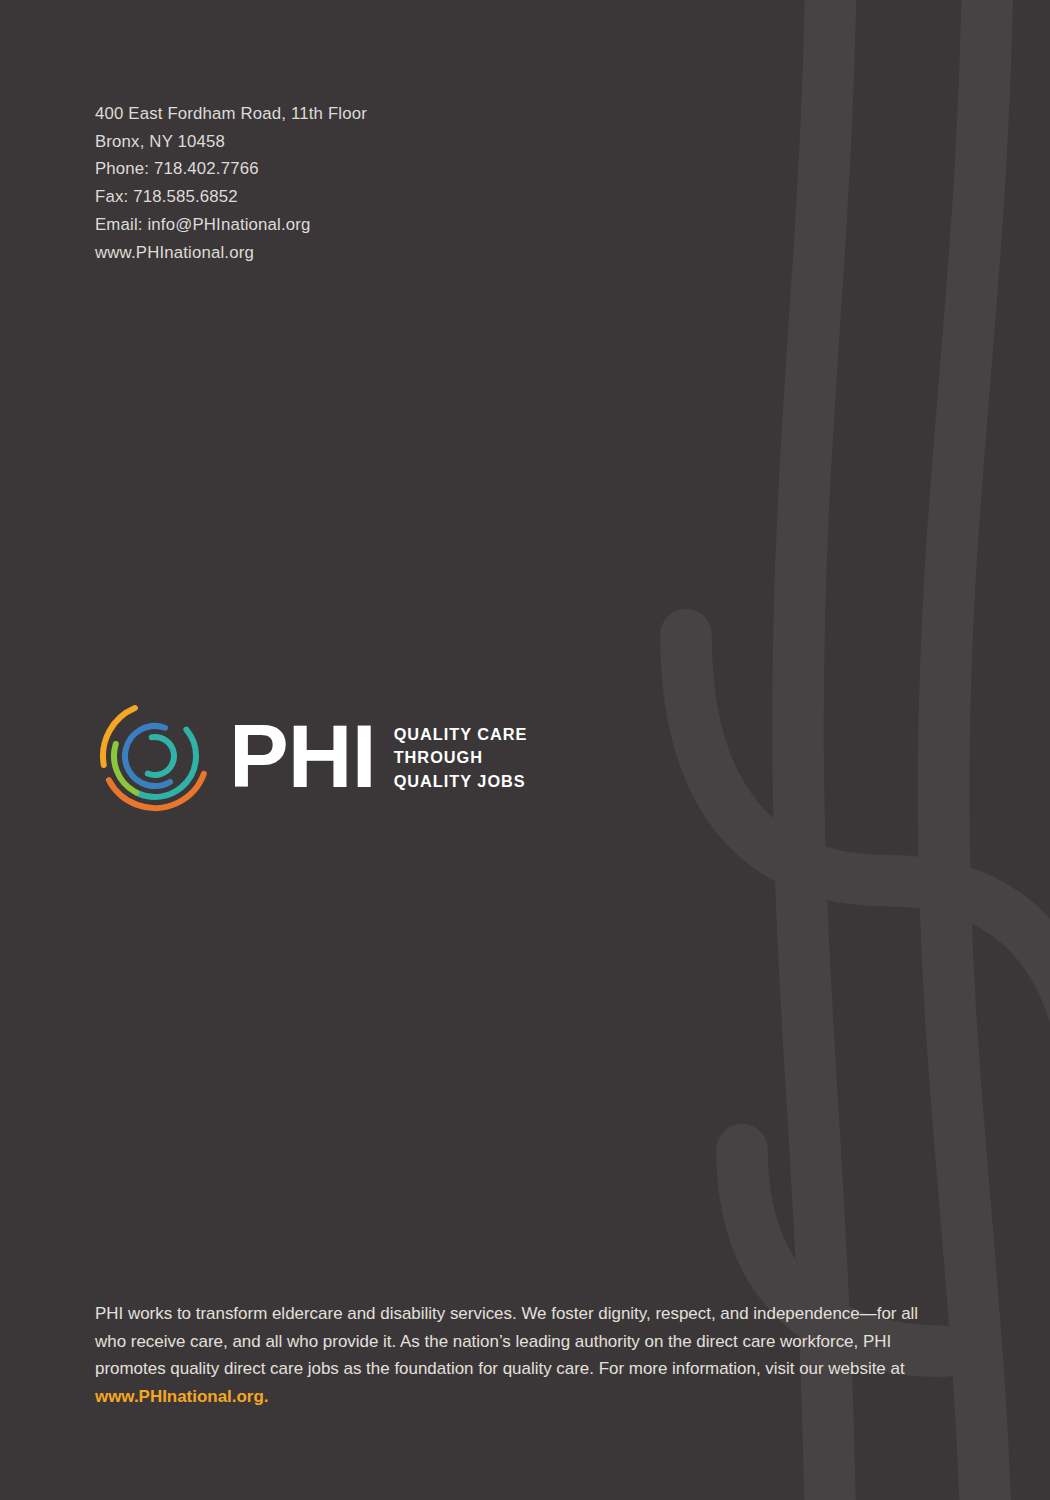400 East Fordham Road, 11th Floor
Bronx, NY 10458
Phone: 718.402.7766
Fax: 718.585.6852
Email: info@PHInational.org
www.PHInational.org
PHI Quality Care
Through
Quality Jobs
PHI works to transform eldercare and disability services. We foster dignity, respect, and independence—for all who receive care, and all who provide it. As the nation’s leading authority on the direct care workforce, PHI promotes quality direct care jobs as the foundation for quality care. For more information, visit our website at www.PHInational.org.